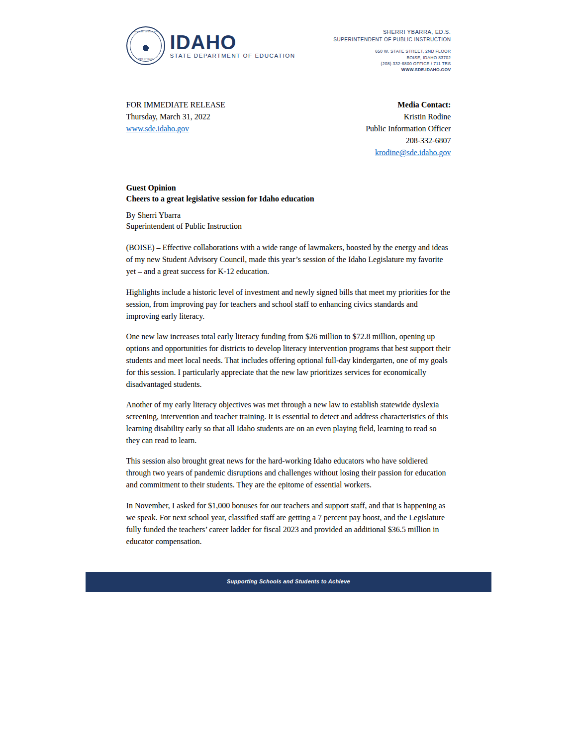Department of Education
State of Idaho
IDAHO STATE DEPARTMENT OF EDUCATION
SHERRI YBARRA, ED.S.
SUPERINTENDENT OF PUBLIC INSTRUCTION
650 W. STATE STREET, 2ND FLOOR
BOISE, IDAHO 83702
(208) 332-6800 OFFICE / 711 TRS
WWW.SDE.IDAHO.GOV
FOR IMMEDIATE RELEASE
Thursday, March 31, 2022
www.sde.idaho.gov
Media Contact:
Kristin Rodine
Public Information Officer
208-332-6807
krodine@sde.idaho.gov
Guest Opinion
Cheers to a great legislative session for Idaho education
By Sherri Ybarra
Superintendent of Public Instruction
(BOISE) – Effective collaborations with a wide range of lawmakers, boosted by the energy and ideas of my new Student Advisory Council, made this year’s session of the Idaho Legislature my favorite yet – and a great success for K-12 education.
Highlights include a historic level of investment and newly signed bills that meet my priorities for the session, from improving pay for teachers and school staff to enhancing civics standards and improving early literacy.
One new law increases total early literacy funding from $26 million to $72.8 million, opening up options and opportunities for districts to develop literacy intervention programs that best support their students and meet local needs. That includes offering optional full-day kindergarten, one of my goals for this session. I particularly appreciate that the new law prioritizes services for economically disadvantaged students.
Another of my early literacy objectives was met through a new law to establish statewide dyslexia screening, intervention and teacher training. It is essential to detect and address characteristics of this learning disability early so that all Idaho students are on an even playing field, learning to read so they can read to learn.
This session also brought great news for the hard-working Idaho educators who have soldiered through two years of pandemic disruptions and challenges without losing their passion for education and commitment to their students. They are the epitome of essential workers.
In November, I asked for $1,000 bonuses for our teachers and support staff, and that is happening as we speak. For next school year, classified staff are getting a 7 percent pay boost, and the Legislature fully funded the teachers’ career ladder for fiscal 2023 and provided an additional $36.5 million in educator compensation.
Supporting Schools and Students to Achieve